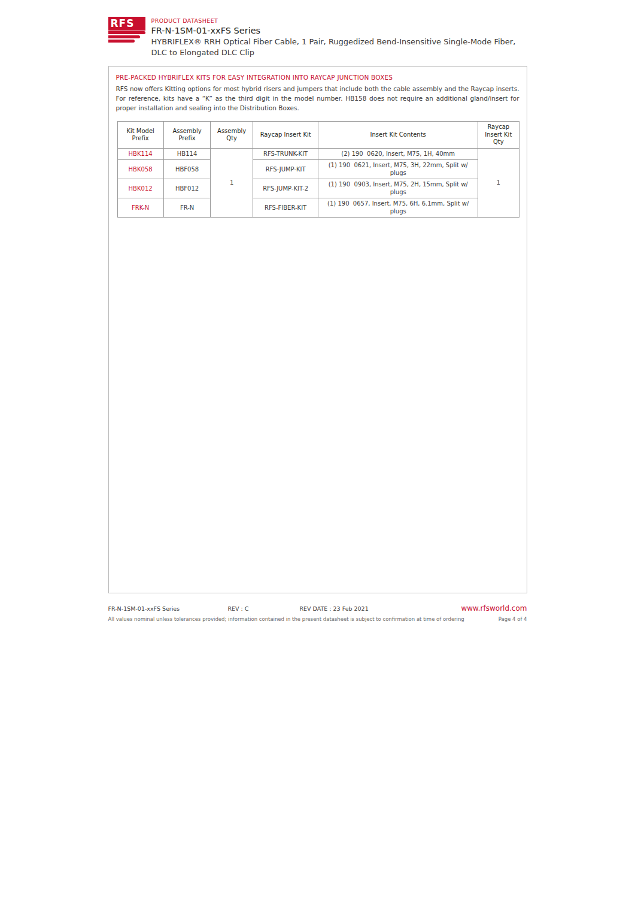RFS
PRODUCT DATASHEET
FR-N-1SM-01-xxFS Series
HYBRIFLEX® RRH Optical Fiber Cable, 1 Pair, Ruggedized Bend-Insensitive Single-Mode Fiber, DLC to Elongated DLC Clip
PRE-PACKED HYBRIFLEX KITS FOR EASY INTEGRATION INTO RAYCAP JUNCTION BOXES
RFS now offers Kitting options for most hybrid risers and jumpers that include both the cable assembly and the Raycap inserts. For reference, kits have a “K” as the third digit in the model number. HB158 does not require an additional gland/insert for proper installation and sealing into the Distribution Boxes.
| Kit Model Prefix | Assembly Prefix | Assembly Qty | Raycap Insert Kit | Insert Kit Contents | Raycap Insert Kit Qty |
| --- | --- | --- | --- | --- | --- |
| HBK114 | HB114 | 1 | RFS-TRUNK-KIT | (2) 190 0620, Insert, M75, 1H, 40mm | 1 |
| HBK058 | HBF058 | RFS-JUMP-KIT | (1) 190 0621, Insert, M75, 3H, 22mm, Split w/ plugs |
| HBK012 | HBF012 | RFS-JUMP-KIT-2 | (1) 190 0903, Insert, M75, 2H, 15mm, Split w/ plugs |
| FRK-N | FR-N | RFS-FIBER-KIT | (1) 190 0657, Insert, M75, 6H, 6.1mm, Split w/ plugs |
FR-N-1SM-01-xxFS Series
REV : C
REV DATE : 23 Feb 2021
www.rfsworld.com
All values nominal unless tolerances provided; information contained in the present datasheet is subject to confirmation at time of ordering
Page 4 of 4